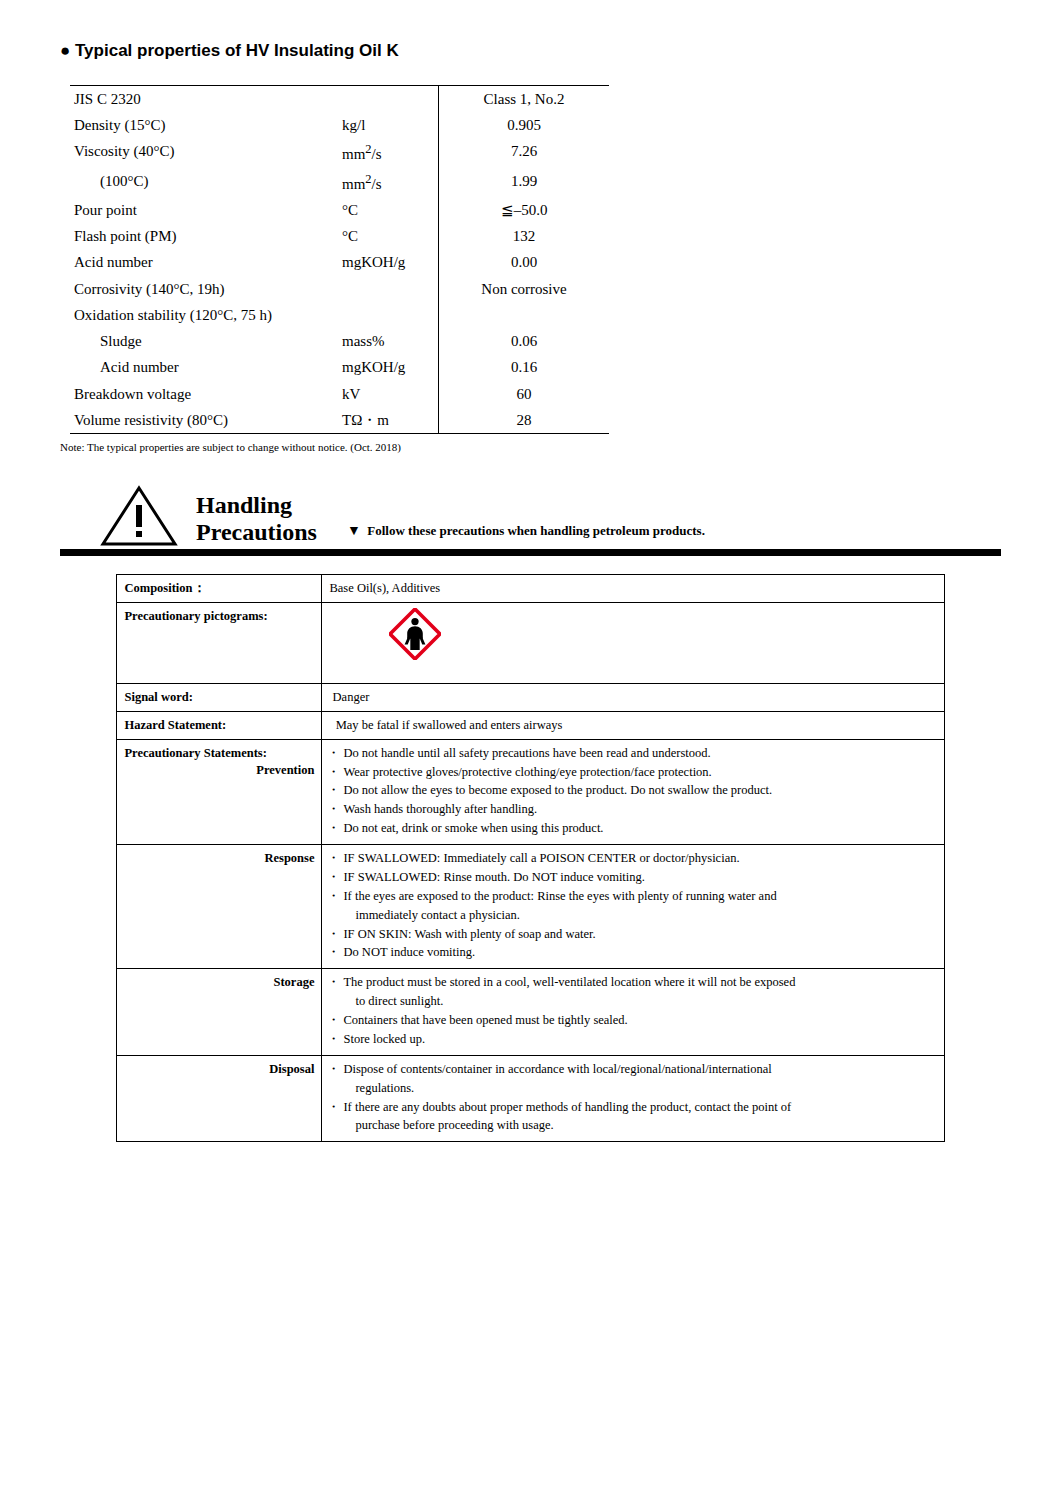Typical properties of HV Insulating Oil K
| JIS C 2320 | | Class 1, No.2 |
| Density (15°C) | kg/l | 0.905 |
| Viscosity (40°C) | mm 2 /s | 7.26 |
| (100°C) | mm 2 /s | 1.99 |
| Pour point | °C | ≦–50.0 |
| Flash point (PM) | °C | 132 |
| Acid number | mgKOH/g | 0.00 |
| Corrosivity (140°C, 19h) | | Non corrosive |
| Oxidation stability (120°C, 75 h) | | |
| Sludge | mass% | 0.06 |
| Acid number | mgKOH/g | 0.16 |
| Breakdown voltage | kV | 60 |
| Volume resistivity (80°C) | TΩ・m | 28 |
Note: The typical properties are subject to change without notice. (Oct. 2018)
Handling
Precautions
▼ Follow these precautions when handling petroleum products.
| Composition： | Base Oil(s), Additives |
| Precautionary pictograms: | |
| Signal word: | Danger |
| Hazard Statement: | May be fatal if swallowed and enters airways |
| Precautionary Statements: Prevention | Do not handle until all safety precautions have been read and understood. Wear protective gloves/protective clothing/eye protection/face protection. Do not allow the eyes to become exposed to the product. Do not swallow the product. Wash hands thoroughly after handling. Do not eat, drink or smoke when using this product. |
| Response | IF SWALLOWED: Immediately call a POISON CENTER or doctor/physician. IF SWALLOWED: Rinse mouth. Do NOT induce vomiting. If the eyes are exposed to the product: Rinse the eyes with plenty of running water and immediately contact a physician. IF ON SKIN: Wash with plenty of soap and water. Do NOT induce vomiting. |
| Storage | The product must be stored in a cool, well-ventilated location where it will not be exposed to direct sunlight. Containers that have been opened must be tightly sealed. Store locked up. |
| Disposal | Dispose of contents/container in accordance with local/regional/national/international regulations. If there are any doubts about proper methods of handling the product, contact the point of purchase before proceeding with usage. |